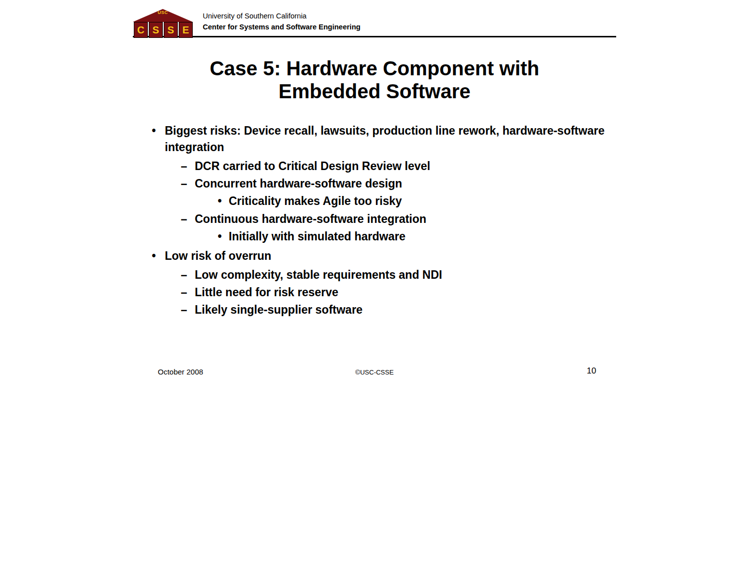USC
CSSE
University of Southern California
Center for Systems and Software Engineering
Case 5: Hardware Component with
Embedded Software
Biggest risks: Device recall, lawsuits, production line rework, hardware-software integration
DCR carried to Critical Design Review level
Concurrent hardware-software design
Criticality makes Agile too risky
Continuous hardware-software integration
Initially with simulated hardware
Low risk of overrun
Low complexity, stable requirements and NDI
Little need for risk reserve
Likely single-supplier software
October 2008
©USC-CSSE
10